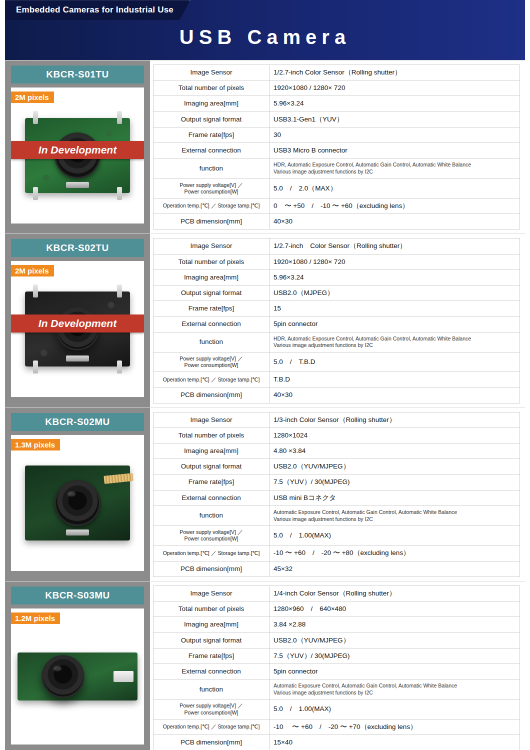Embedded Cameras for Industrial Use
USB Camera
KBCR-S01TU
2M pixels
In Development
| Image Sensor | 1/2.7-inch Color Sensor（Rolling shutter） |
| Total number of pixels | 1920×1080 / 1280× 720 |
| Imaging area[mm] | 5.96×3.24 |
| Output signal format | USB3.1-Gen1（YUV） |
| Frame rate[fps] | 30 |
| External connection | USB3 Micro B connector |
| function | HDR, Automatic Exposure Control, Automatic Gain Control, Automatic White Balance Various image adjustment functions by I2C |
| Power supply voltage[V] ／ Power consumption[W] | 5.0 / 2.0（MAX） |
| Operation temp.[℃] ／ Storage tamp.[℃] | 0 〜 +50 / -10 〜 +60（excluding lens） |
| PCB dimension[mm] | 40×30 |
KBCR-S02TU
2M pixels
In Development
| Image Sensor | 1/2.7-inch Color Sensor（Rolling shutter） |
| Total number of pixels | 1920×1080 / 1280× 720 |
| Imaging area[mm] | 5.96×3.24 |
| Output signal format | USB2.0（MJPEG） |
| Frame rate[fps] | 15 |
| External connection | 5pin connector |
| function | HDR, Automatic Exposure Control, Automatic Gain Control, Automatic White Balance Various image adjustment functions by I2C |
| Power supply voltage[V] ／ Power consumption[W] | 5.0 / T.B.D |
| Operation temp.[℃] ／ Storage tamp.[℃] | T.B.D |
| PCB dimension[mm] | 40×30 |
KBCR-S02MU
1.3M pixels
| Image Sensor | 1/3-inch Color Sensor（Rolling shutter） |
| Total number of pixels | 1280×1024 |
| Imaging area[mm] | 4.80 ×3.84 |
| Output signal format | USB2.0（YUV/MJPEG） |
| Frame rate[fps] | 7.5（YUV）/ 30(MJPEG) |
| External connection | USB mini Bコネクタ |
| function | Automatic Exposure Control, Automatic Gain Control, Automatic White Balance Various image adjustment functions by I2C |
| Power supply voltage[V] ／ Power consumption[W] | 5.0 / 1.00(MAX) |
| Operation temp.[℃] ／ Storage tamp.[℃] | -10 〜 +60 / -20 〜 +80（excluding lens） |
| PCB dimension[mm] | 45×32 |
KBCR-S03MU
1.2M pixels
| Image Sensor | 1/4-inch Color Sensor（Rolling shutter） |
| Total number of pixels | 1280×960 / 640×480 |
| Imaging area[mm] | 3.84 ×2.88 |
| Output signal format | USB2.0（YUV/MJPEG） |
| Frame rate[fps] | 7.5（YUV）/ 30(MJPEG) |
| External connection | 5pin connector |
| function | Automatic Exposure Control, Automatic Gain Control, Automatic White Balance Various image adjustment functions by I2C |
| Power supply voltage[V] ／ Power consumption[W] | 5.0 / 1.00(MAX) |
| Operation temp.[℃] ／ Storage tamp.[℃] | -10 〜 +60 / -20 〜 +70（excluding lens） |
| PCB dimension[mm] | 15×40 |